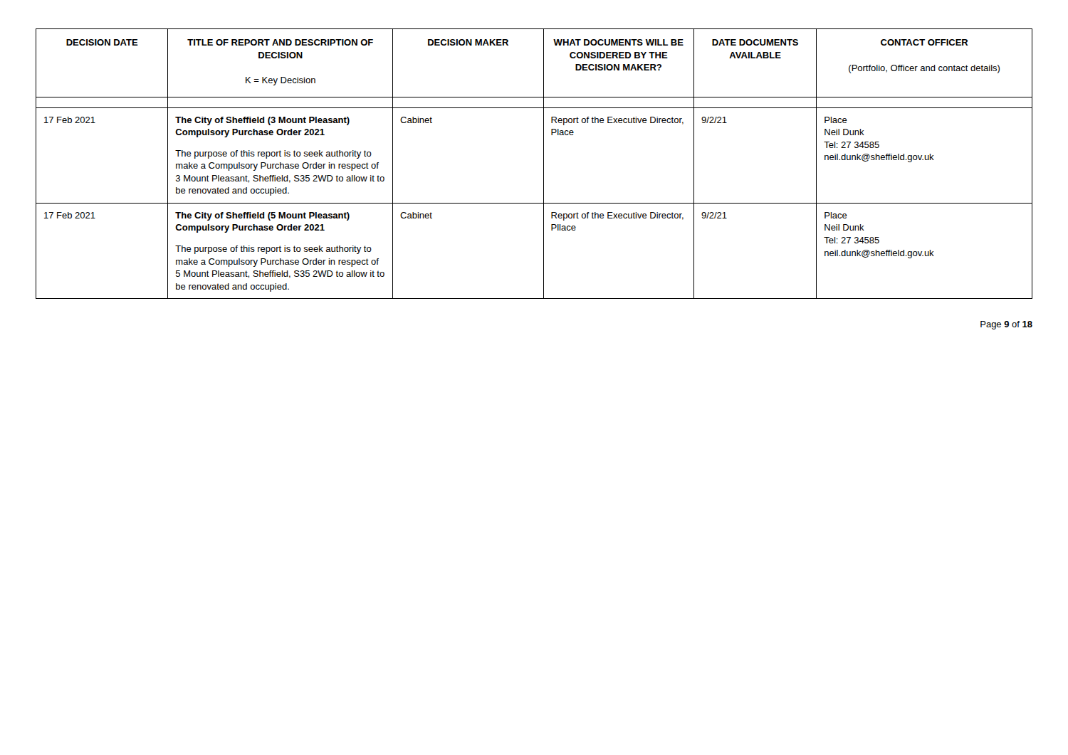| DECISION DATE | TITLE OF REPORT AND DESCRIPTION OF DECISION K = Key Decision | DECISION MAKER | WHAT DOCUMENTS WILL BE CONSIDERED BY THE DECISION MAKER? | DATE DOCUMENTS AVAILABLE | CONTACT OFFICER (Portfolio, Officer and contact details) |
| --- | --- | --- | --- | --- | --- |
| 17 Feb 2021 | The City of Sheffield (3 Mount Pleasant) Compulsory Purchase Order 2021 The purpose of this report is to seek authority to make a Compulsory Purchase Order in respect of 3 Mount Pleasant, Sheffield, S35 2WD to allow it to be renovated and occupied. | Cabinet | Report of the Executive Director, Place | 9/2/21 | Place Neil Dunk Tel: 27 34585 neil.dunk@sheffield.gov.uk |
| 17 Feb 2021 | The City of Sheffield (5 Mount Pleasant) Compulsory Purchase Order 2021 The purpose of this report is to seek authority to make a Compulsory Purchase Order in respect of 5 Mount Pleasant, Sheffield, S35 2WD to allow it to be renovated and occupied. | Cabinet | Report of the Executive Director, Pllace | 9/2/21 | Place Neil Dunk Tel: 27 34585 neil.dunk@sheffield.gov.uk |
Page 9 of 18